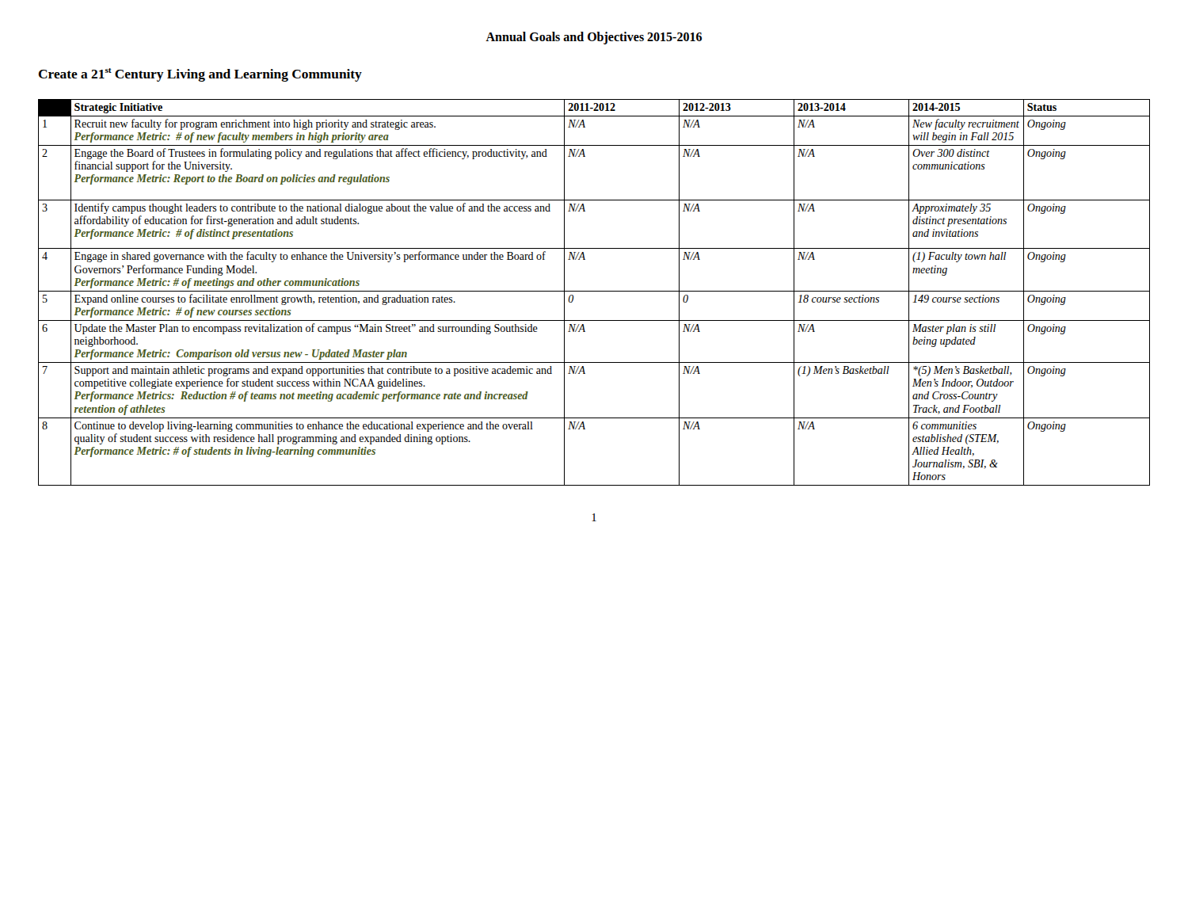Annual Goals and Objectives 2015-2016
Create a 21st Century Living and Learning Community
| | Strategic Initiative | 2011-2012 | 2012-2013 | 2013-2014 | 2014-2015 | Status |
| --- | --- | --- | --- | --- | --- | --- |
| 1 | Recruit new faculty for program enrichment into high priority and strategic areas. Performance Metric: # of new faculty members in high priority area | N/A | N/A | N/A | New faculty recruitment will begin in Fall 2015 | Ongoing |
| 2 | Engage the Board of Trustees in formulating policy and regulations that affect efficiency, productivity, and financial support for the University. Performance Metric: Report to the Board on policies and regulations | N/A | N/A | N/A | Over 300 distinct communications | Ongoing |
| 3 | Identify campus thought leaders to contribute to the national dialogue about the value of and the access and affordability of education for first-generation and adult students. Performance Metric: # of distinct presentations | N/A | N/A | N/A | Approximately 35 distinct presentations and invitations | Ongoing |
| 4 | Engage in shared governance with the faculty to enhance the University’s performance under the Board of Governors’ Performance Funding Model. Performance Metric: # of meetings and other communications | N/A | N/A | N/A | (1) Faculty town hall meeting | Ongoing |
| 5 | Expand online courses to facilitate enrollment growth, retention, and graduation rates. Performance Metric: # of new courses sections | 0 | 0 | 18 course sections | 149 course sections | Ongoing |
| 6 | Update the Master Plan to encompass revitalization of campus “Main Street” and surrounding Southside neighborhood. Performance Metric: Comparison old versus new - Updated Master plan | N/A | N/A | N/A | Master plan is still being updated | Ongoing |
| 7 | Support and maintain athletic programs and expand opportunities that contribute to a positive academic and competitive collegiate experience for student success within NCAA guidelines. Performance Metrics: Reduction # of teams not meeting academic performance rate and increased retention of athletes | N/A | N/A | (1) Men’s Basketball | *(5) Men’s Basketball, Men’s Indoor, Outdoor and Cross-Country Track, and Football | Ongoing |
| 8 | Continue to develop living-learning communities to enhance the educational experience and the overall quality of student success with residence hall programming and expanded dining options. Performance Metric: # of students in living-learning communities | N/A | N/A | N/A | 6 communities established (STEM, Allied Health, Journalism, SBI, & Honors | Ongoing |
1